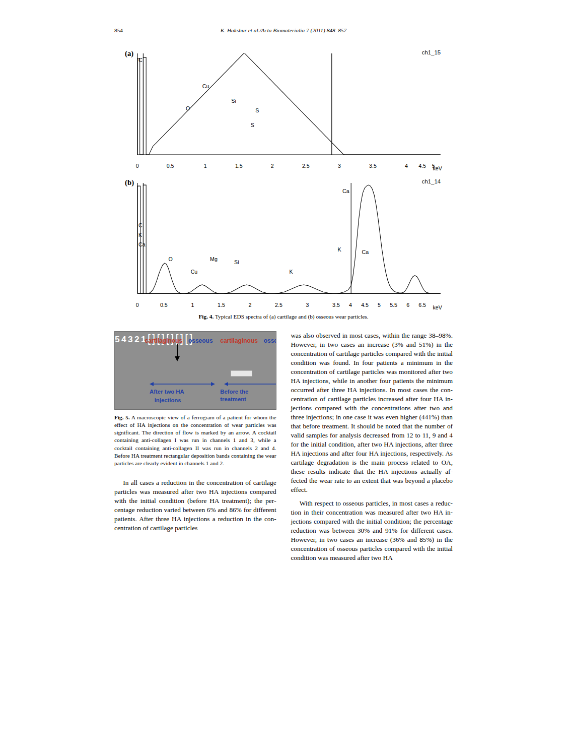854
K. Hakshur et al./Acta Biomaterialia 7 (2011) 848–857
(a)
ch1_15
C
Cu
O
Si
S
S
0 0.5 1 1.5 2 2.5 3 3.5 4 4.5 5
keV
(b)
ch1_14
C
K
Ca
O
Cu
Mg
Si
K
Ca
K
Ca
0 0.5 1 1.5 2 2.5 3 3.5 4 4.5 5 5.5 6 6.5
keV
Fig. 4. Typical EDS spectra of (a) cartilage and (b) osseous wear particles.
cartilaginous osseous cartilaginous osseous 5 4 3 2 1 [ ] [ ] [ ] [ ] [ ]
After two HA injections Before the treatment
Fig. 5. A macroscopic view of a ferrogram of a patient for whom the effect of HA injections on the concentration of wear particles was significant. The direction of flow is marked by an arrow. A cocktail containing anti-collagen I was run in channels 1 and 3, while a cocktail containing anti-collagen II was run in channels 2 and 4. Before HA treatment rectangular deposition bands containing the wear particles are clearly evident in channels 1 and 2.
In all cases a reduction in the concentration of cartilage particles was measured after two HA injections compared with the initial condition (before HA treatment); the percentage reduction varied between 6% and 86% for different patients. After three HA injections a reduction in the concentration of cartilage particles
was also observed in most cases, within the range 38–98%. However, in two cases an increase (3% and 51%) in the concentration of cartilage particles compared with the initial condition was found. In four patients a minimum in the concentration of cartilage particles was monitored after two HA injections, while in another four patients the minimum occurred after three HA injections. In most cases the concentration of cartilage particles increased after four HA injections compared with the concentrations after two and three injections; in one case it was even higher (441%) than that before treatment. It should be noted that the number of valid samples for analysis decreased from 12 to 11, 9 and 4 for the initial condition, after two HA injections, after three HA injections and after four HA injections, respectively. As cartilage degradation is the main process related to OA, these results indicate that the HA injections actually affected the wear rate to an extent that was beyond a placebo effect.
With respect to osseous particles, in most cases a reduction in their concentration was measured after two HA injections compared with the initial condition; the percentage reduction was between 30% and 91% for different cases. However, in two cases an increase (36% and 85%) in the concentration of osseous particles compared with the initial condition was measured after two HA